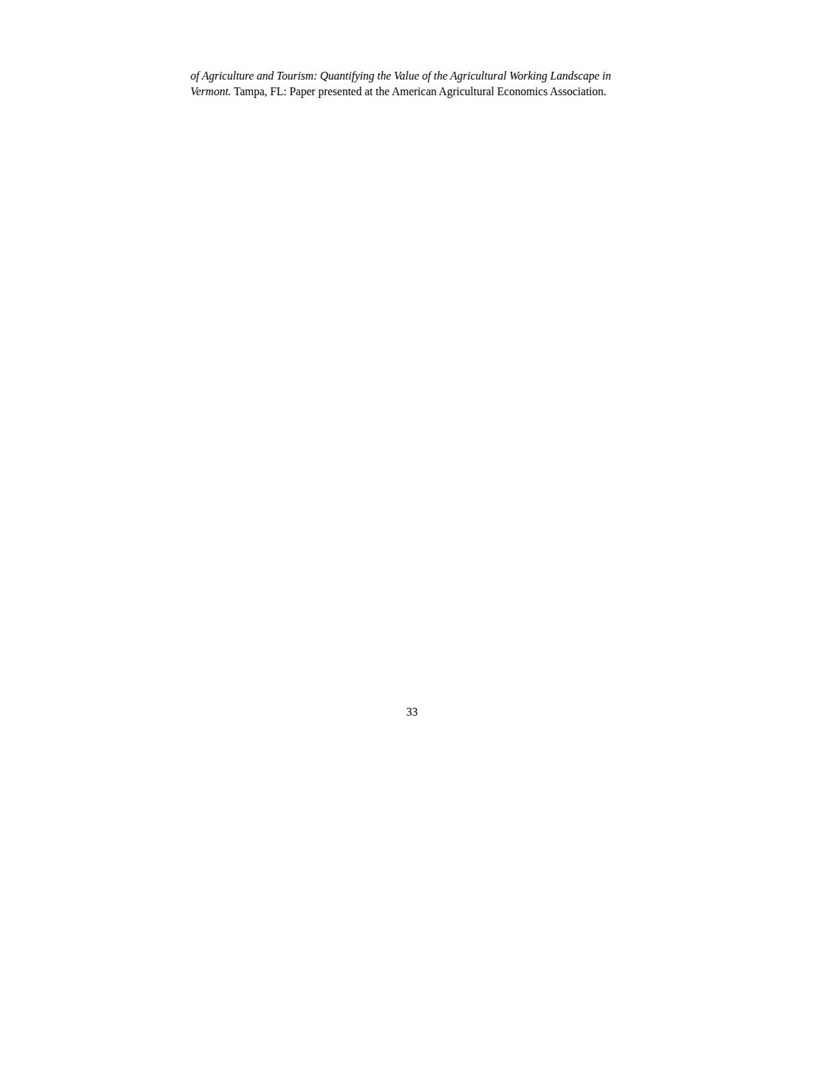of Agriculture and Tourism: Quantifying the Value of the Agricultural Working Landscape in Vermont. Tampa, FL: Paper presented at the American Agricultural Economics Association.
33